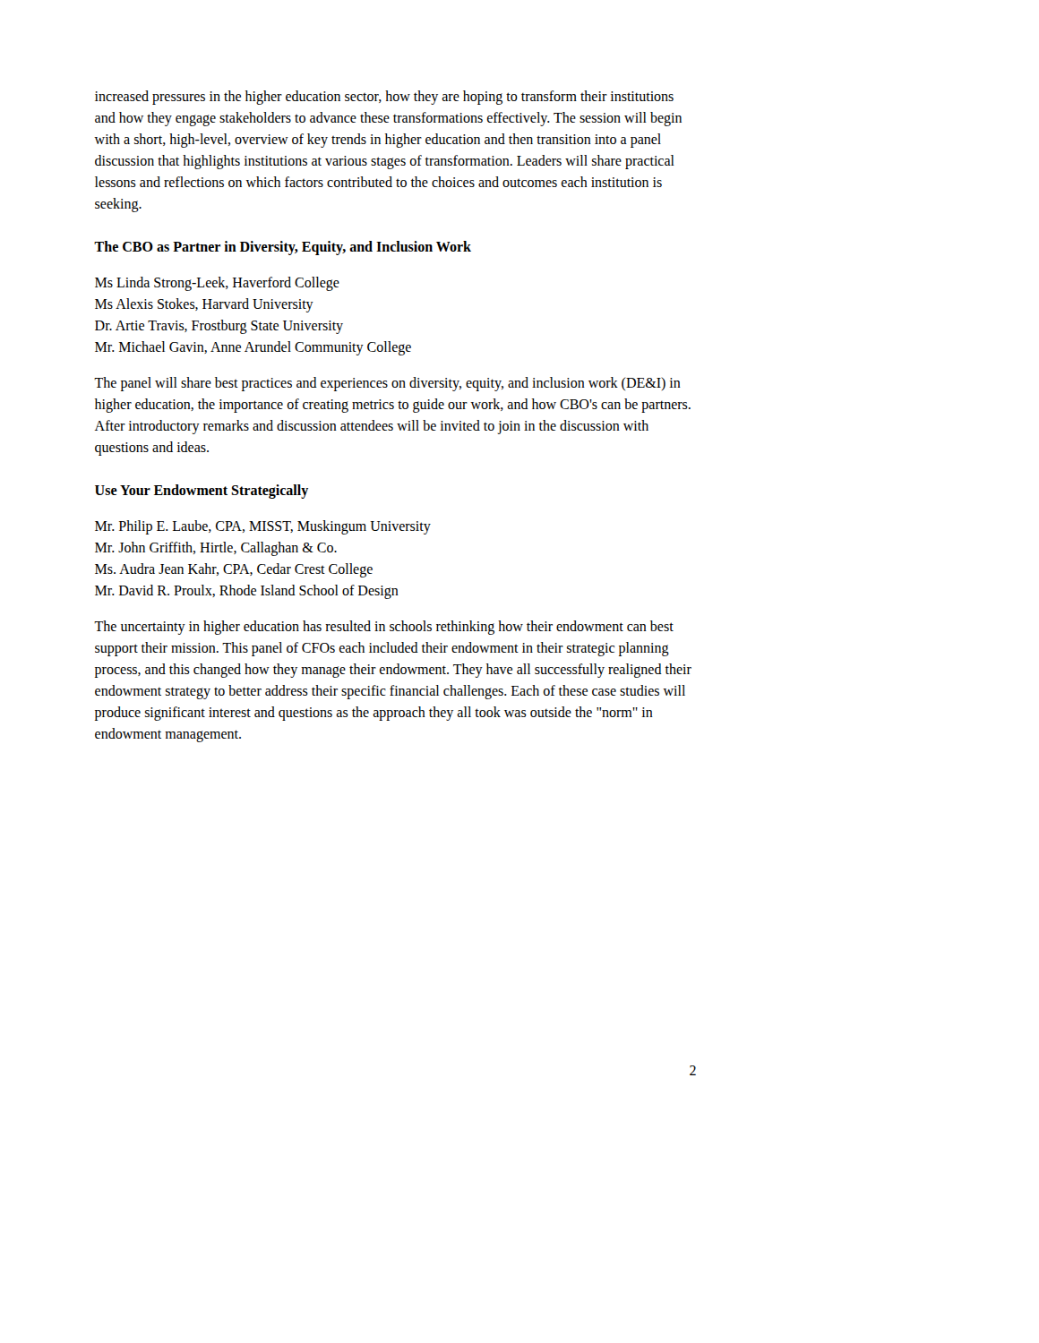increased pressures in the higher education sector, how they are hoping to transform their institutions and how they engage stakeholders to advance these transformations effectively. The session will begin with a short, high-level, overview of key trends in higher education and then transition into a panel discussion that highlights institutions at various stages of transformation. Leaders will share practical lessons and reflections on which factors contributed to the choices and outcomes each institution is seeking.
The CBO as Partner in Diversity, Equity, and Inclusion Work
Ms Linda Strong-Leek, Haverford College Ms Alexis Stokes, Harvard University Dr. Artie Travis, Frostburg State University Mr. Michael Gavin, Anne Arundel Community College
The panel will share best practices and experiences on diversity, equity, and inclusion work (DE&I) in higher education, the importance of creating metrics to guide our work, and how CBO's can be partners. After introductory remarks and discussion attendees will be invited to join in the discussion with questions and ideas.
Use Your Endowment Strategically
Mr. Philip E. Laube, CPA, MISST, Muskingum University Mr. John Griffith, Hirtle, Callaghan & Co. Ms. Audra Jean Kahr, CPA, Cedar Crest College Mr. David R. Proulx, Rhode Island School of Design
The uncertainty in higher education has resulted in schools rethinking how their endowment can best support their mission. This panel of CFOs each included their endowment in their strategic planning process, and this changed how they manage their endowment. They have all successfully realigned their endowment strategy to better address their specific financial challenges. Each of these case studies will produce significant interest and questions as the approach they all took was outside the "norm" in endowment management.
2